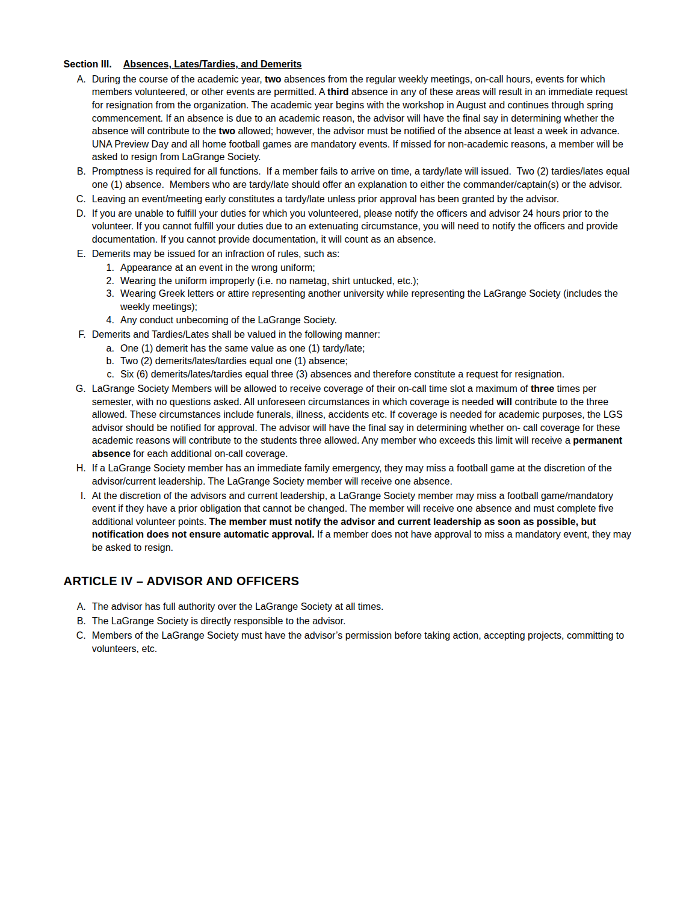Section III. Absences, Lates/Tardies, and Demerits
During the course of the academic year, two absences from the regular weekly meetings, on-call hours, events for which members volunteered, or other events are permitted. A third absence in any of these areas will result in an immediate request for resignation from the organization. The academic year begins with the workshop in August and continues through spring commencement. If an absence is due to an academic reason, the advisor will have the final say in determining whether the absence will contribute to the two allowed; however, the advisor must be notified of the absence at least a week in advance. UNA Preview Day and all home football games are mandatory events. If missed for non-academic reasons, a member will be asked to resign from LaGrange Society.
Promptness is required for all functions. If a member fails to arrive on time, a tardy/late will issued. Two (2) tardies/lates equal one (1) absence. Members who are tardy/late should offer an explanation to either the commander/captain(s) or the advisor.
Leaving an event/meeting early constitutes a tardy/late unless prior approval has been granted by the advisor.
If you are unable to fulfill your duties for which you volunteered, please notify the officers and advisor 24 hours prior to the volunteer. If you cannot fulfill your duties due to an extenuating circumstance, you will need to notify the officers and provide documentation. If you cannot provide documentation, it will count as an absence.
Demerits may be issued for an infraction of rules, such as:
Appearance at an event in the wrong uniform;
Wearing the uniform improperly (i.e. no nametag, shirt untucked, etc.);
Wearing Greek letters or attire representing another university while representing the LaGrange Society (includes the weekly meetings);
Any conduct unbecoming of the LaGrange Society.
Demerits and Tardies/Lates shall be valued in the following manner:
One (1) demerit has the same value as one (1) tardy/late;
Two (2) demerits/lates/tardies equal one (1) absence;
Six (6) demerits/lates/tardies equal three (3) absences and therefore constitute a request for resignation.
LaGrange Society Members will be allowed to receive coverage of their on-call time slot a maximum of three times per semester, with no questions asked. All unforeseen circumstances in which coverage is needed will contribute to the three allowed. These circumstances include funerals, illness, accidents etc. If coverage is needed for academic purposes, the LGS advisor should be notified for approval. The advisor will have the final say in determining whether on- call coverage for these academic reasons will contribute to the students three allowed. Any member who exceeds this limit will receive a permanent absence for each additional on-call coverage.
If a LaGrange Society member has an immediate family emergency, they may miss a football game at the discretion of the advisor/current leadership. The LaGrange Society member will receive one absence.
At the discretion of the advisors and current leadership, a LaGrange Society member may miss a football game/mandatory event if they have a prior obligation that cannot be changed. The member will receive one absence and must complete five additional volunteer points. The member must notify the advisor and current leadership as soon as possible, but notification does not ensure automatic approval. If a member does not have approval to miss a mandatory event, they may be asked to resign.
ARTICLE IV – ADVISOR AND OFFICERS
The advisor has full authority over the LaGrange Society at all times.
The LaGrange Society is directly responsible to the advisor.
Members of the LaGrange Society must have the advisor’s permission before taking action, accepting projects, committing to volunteers, etc.